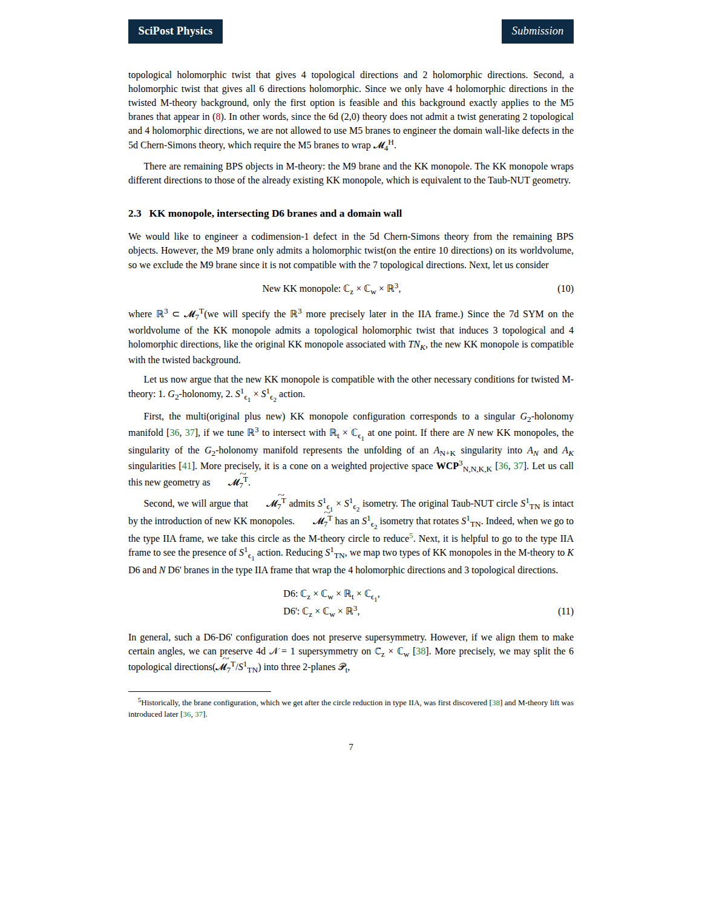SciPost Physics
Submission
topological holomorphic twist that gives 4 topological directions and 2 holomorphic directions. Second, a holomorphic twist that gives all 6 directions holomorphic. Since we only have 4 holomorphic directions in the twisted M-theory background, only the first option is feasible and this background exactly applies to the M5 branes that appear in (8). In other words, since the 6d (2,0) theory does not admit a twist generating 2 topological and 4 holomorphic directions, we are not allowed to use M5 branes to engineer the domain wall-like defects in the 5d Chern-Simons theory, which require the M5 branes to wrap 𝓜4H.
There are remaining BPS objects in M-theory: the M9 brane and the KK monopole. The KK monopole wraps different directions to those of the already existing KK monopole, which is equivalent to the Taub-NUT geometry.
2.3 KK monopole, intersecting D6 branes and a domain wall
We would like to engineer a codimension-1 defect in the 5d Chern-Simons theory from the remaining BPS objects. However, the M9 brane only admits a holomorphic twist(on the entire 10 directions) on its worldvolume, so we exclude the M9 brane since it is not compatible with the 7 topological directions. Next, let us consider
New KK monopole: ℂz × ℂw × ℝ3,
(10)
where ℝ3 ⊂ 𝓜7T(we will specify the ℝ3 more precisely later in the IIA frame.) Since the 7d SYM on the worldvolume of the KK monopole admits a topological holomorphic twist that induces 3 topological and 4 holomorphic directions, like the original KK monopole associated with TNK, the new KK monopole is compatible with the twisted background.
Let us now argue that the new KK monopole is compatible with the other necessary conditions for twisted M-theory: 1. G2-holonomy, 2. S1ϵ1 × S1ϵ2 action.
First, the multi(original plus new) KK monopole configuration corresponds to a singular G2-holonomy manifold [36, 37], if we tune ℝ3 to intersect with ℝt × ℂϵ1 at one point. If there are N new KK monopoles, the singularity of the G2-holonomy manifold represents the unfolding of an AN+K singularity into AN and AK singularities [41]. More precisely, it is a cone on a weighted projective space WCP3N,N,K,K [36, 37]. Let us call this new geometry as ~𝓜7T.
Second, we will argue that ~𝓜7T admits S1ϵ1 × S1ϵ2 isometry. The original Taub-NUT circle S1TN is intact by the introduction of new KK monopoles. ~𝓜7T has an S1ϵ2 isometry that rotates S1TN. Indeed, when we go to the type IIA frame, we take this circle as the M-theory circle to reduce5. Next, it is helpful to go to the type IIA frame to see the presence of S1ϵ1 action. Reducing S1TN, we map two types of KK monopoles in the M-theory to K D6 and N D6' branes in the type IIA frame that wrap the 4 holomorphic directions and 3 topological directions.
D6: ℂz × ℂw × ℝt × ℂϵ1,
D6': ℂz × ℂw × ℝ3,
(11)
In general, such a D6-D6' configuration does not preserve supersymmetry. However, if we align them to make certain angles, we can preserve 4d 𝒩 = 1 supersymmetry on ℂz × ℂw [38]. More precisely, we may split the 6 topological directions(~𝓜7T/S1TN) into three 2-planes 𝒫t,
5Historically, the brane configuration, which we get after the circle reduction in type IIA, was first discovered [38] and M-theory lift was introduced later [36, 37].
7